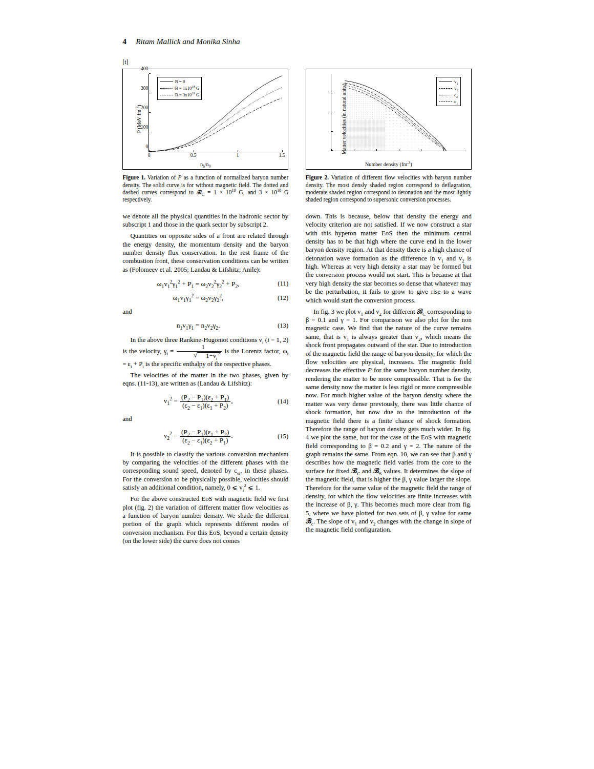4 Ritam Mallick and Monika Sinha
[t]
P (MeV fm-3)
400
300
200
100
0
0
0.5
1
1.5
B = 0
B = 1x1018 G
B = 3x1018 G
nb/n0
Figure 1. Variation of P as a function of normalized baryon number density. The solid curve is for without magnetic field. The dotted and dashed curves correspond to 𝓑C = 1 × 1018 G, and 3 × 1018 G respectively.
we denote all the physical quantities in the hadronic sector by subscript 1 and those in the quark sector by subscript 2.
Quantities on opposite sides of a front are related through the energy density, the momentum density and the baryon number density flux conservation. In the rest frame of the combustion front, these conservation conditions can be written as (Folomeev et al. 2005; Landau & Lifshitz; Anile):
ω1v12γ12 + P1 = ω2v22γ22 + P2,
(11)
ω1v1γ12 = ω2v2γ22,
(12)
and
n1v1γ1 = n2v2γ2.
(13)
In the above three Rankine-Hugoniot conditions vi (i = 1, 2) is the velocity, γi = 11−vi2 is the Lorentz factor, ωi = εi + Pi is the specific enthalpy of the respective phases.
The velocities of the matter in the two phases, given by eqns. (11-13), are written as (Landau & Lifshitz):
v12 = (P2 − P1)(ε2 + P1)(ε2 − ε1)(ε1 + P2),
(14)
and
v22 = (P2 − P1)(ε1 + P2)(ε2 − ε1)(ε2 + P1).
(15)
It is possible to classify the various conversion mechanism by comparing the velocities of the different phases with the corresponding sound speed, denoted by csi, in these phases. For the conversion to be physically possible, velocities should satisfy an additional condition, namely, 0 ⩽ vi2 ⩽ 1.
For the above constructed EoS with magnetic field we first plot (fig. 2) the variation of different matter flow velocities as a function of baryon number density. We shade the different portion of the graph which represents different modes of conversion mechanism. For this EoS, beyond a certain density (on the lower side) the curve does not comes
Matter velocities (in natural units)
0.8
0.6
0.4
0.2
0
0.7
0.8
0.9
1
1.1
1.2
1.3
v1
v2
c2
c1
Number density (fm-3)
Figure 2. Variation of different flow velocities with baryon number density. The most densly shaded region correspond to deflagration, moderate shaded region correspond to detonation and the most lightly shaded region correspond to supersonic conversion processes.
down. This is because, below that density the energy and velocity criterion are not satisfied. If we now construct a star with this hyperon matter EoS then the minimum central density has to be that high where the curve end in the lower baryon density region. At that density there is a high chance of detonation wave formation as the difference in v1 and v2 is high. Whereas at very high density a star may be formed but the conversion process would not start. This is because at that very high density the star becomes so dense that whatever may be the perturbation, it fails to grow to give rise to a wave which would start the conversion process.
In fig. 3 we plot v1 and v2 for different 𝓑C corresponding to β = 0.1 and γ = 1. For comparison we also plot for the non magnetic case. We find that the nature of the curve remains same, that is v1 is always greater than v2, which means the shock front propagates outward of the star. Due to introduction of the magnetic field the range of baryon density, for which the flow velocities are physical, increases. The magnetic field decreases the effective P for the same baryon number density, rendering the matter to be more compressible. That is for the same density now the matter is less rigid or more compressible now. For much higher value of the baryon density where the matter was very dense previously, there was little chance of shock formation, but now due to the introduction of the magnetic field there is a finite chance of shock formation. Therefore the range of baryon density gets much wider. In fig. 4 we plot the same, but for the case of the EoS with magnetic field corresponding to β = 0.2 and γ = 2. The nature of the graph remains the same. From eqn. 10, we can see that β and γ describes how the magnetic field varies from the core to the surface for fixed 𝓑C and 𝓑S values. It determines the slope of the magnetic field, that is higher the β, γ value larger the slope. Therefore for the same value of the magnetic field the range of density, for which the flow velocities are finite increases with the increase of β, γ. This becomes much more clear from fig. 5, where we have plotted for two sets of β, γ value for same 𝓑c. The slope of v1 and v2 changes with the change in slope of the magnetic field configuration.